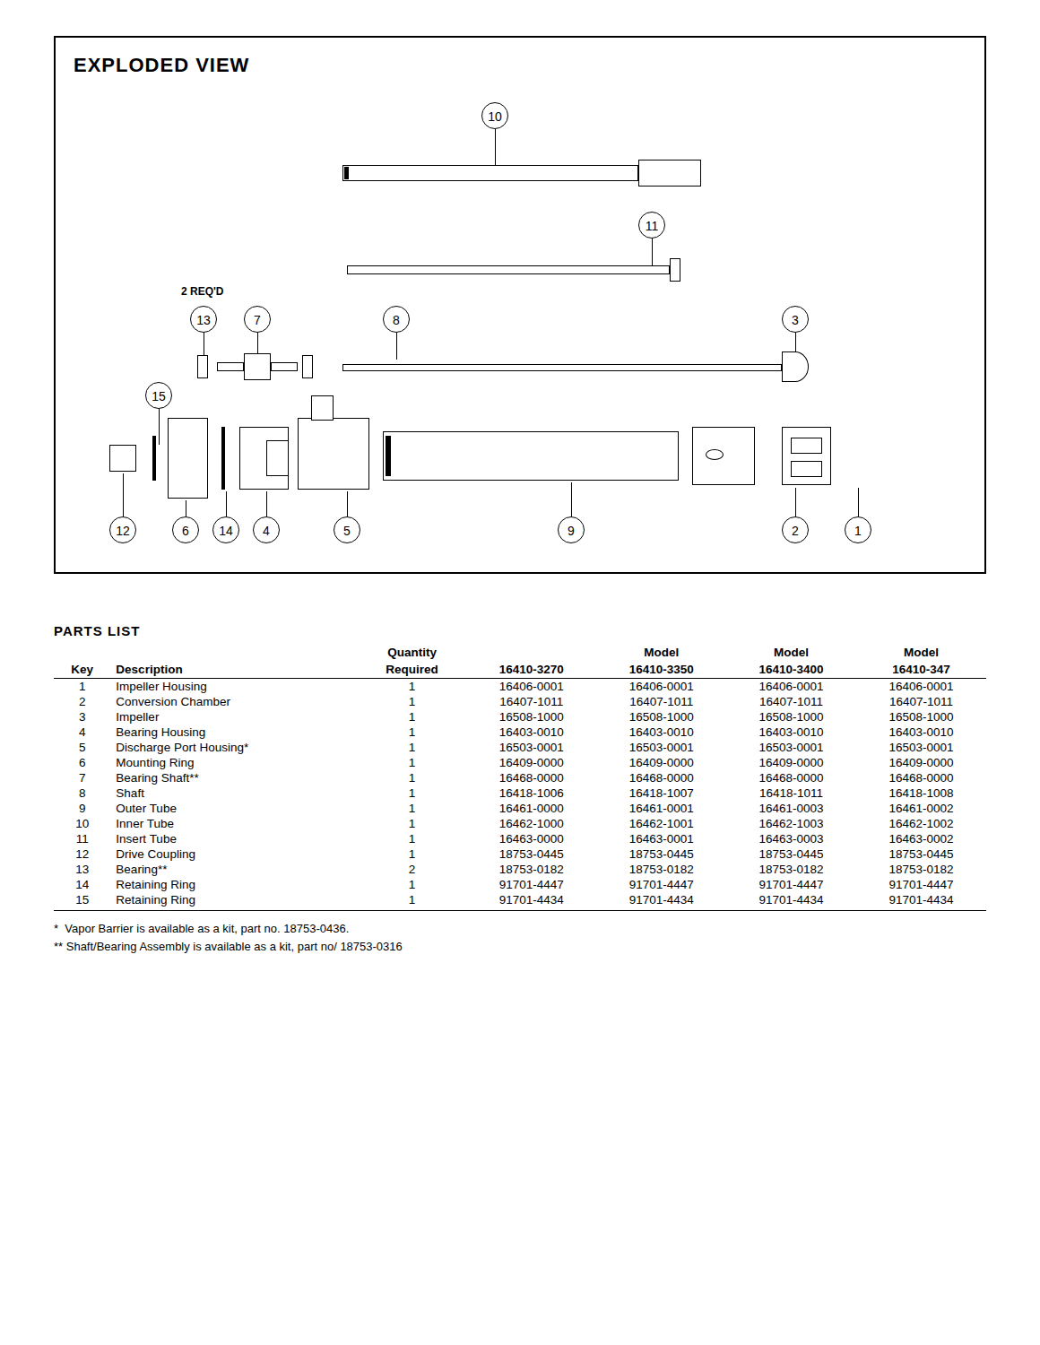EXPLODED VIEW
10
11
2 REQ'D
13
7
8
3
15
12
6
14
4
5
9
2
1
PARTS LIST
| | | Quantity | | Model | Model | Model |
| --- | --- | --- | --- | --- | --- | --- |
| Key | Description | Required | 16410-3270 | 16410-3350 | 16410-3400 | 16410-347 |
| 1 | Impeller Housing | 1 | 16406-0001 | 16406-0001 | 16406-0001 | 16406-0001 |
| 2 | Conversion Chamber | 1 | 16407-1011 | 16407-1011 | 16407-1011 | 16407-1011 |
| 3 | Impeller | 1 | 16508-1000 | 16508-1000 | 16508-1000 | 16508-1000 |
| 4 | Bearing Housing | 1 | 16403-0010 | 16403-0010 | 16403-0010 | 16403-0010 |
| 5 | Discharge Port Housing* | 1 | 16503-0001 | 16503-0001 | 16503-0001 | 16503-0001 |
| 6 | Mounting Ring | 1 | 16409-0000 | 16409-0000 | 16409-0000 | 16409-0000 |
| 7 | Bearing Shaft** | 1 | 16468-0000 | 16468-0000 | 16468-0000 | 16468-0000 |
| 8 | Shaft | 1 | 16418-1006 | 16418-1007 | 16418-1011 | 16418-1008 |
| 9 | Outer Tube | 1 | 16461-0000 | 16461-0001 | 16461-0003 | 16461-0002 |
| 10 | Inner Tube | 1 | 16462-1000 | 16462-1001 | 16462-1003 | 16462-1002 |
| 11 | Insert Tube | 1 | 16463-0000 | 16463-0001 | 16463-0003 | 16463-0002 |
| 12 | Drive Coupling | 1 | 18753-0445 | 18753-0445 | 18753-0445 | 18753-0445 |
| 13 | Bearing** | 2 | 18753-0182 | 18753-0182 | 18753-0182 | 18753-0182 |
| 14 | Retaining Ring | 1 | 91701-4447 | 91701-4447 | 91701-4447 | 91701-4447 |
| 15 | Retaining Ring | 1 | 91701-4434 | 91701-4434 | 91701-4434 | 91701-4434 |
* Vapor Barrier is available as a kit, part no. 18753-0436.
** Shaft/Bearing Assembly is available as a kit, part no/ 18753-0316